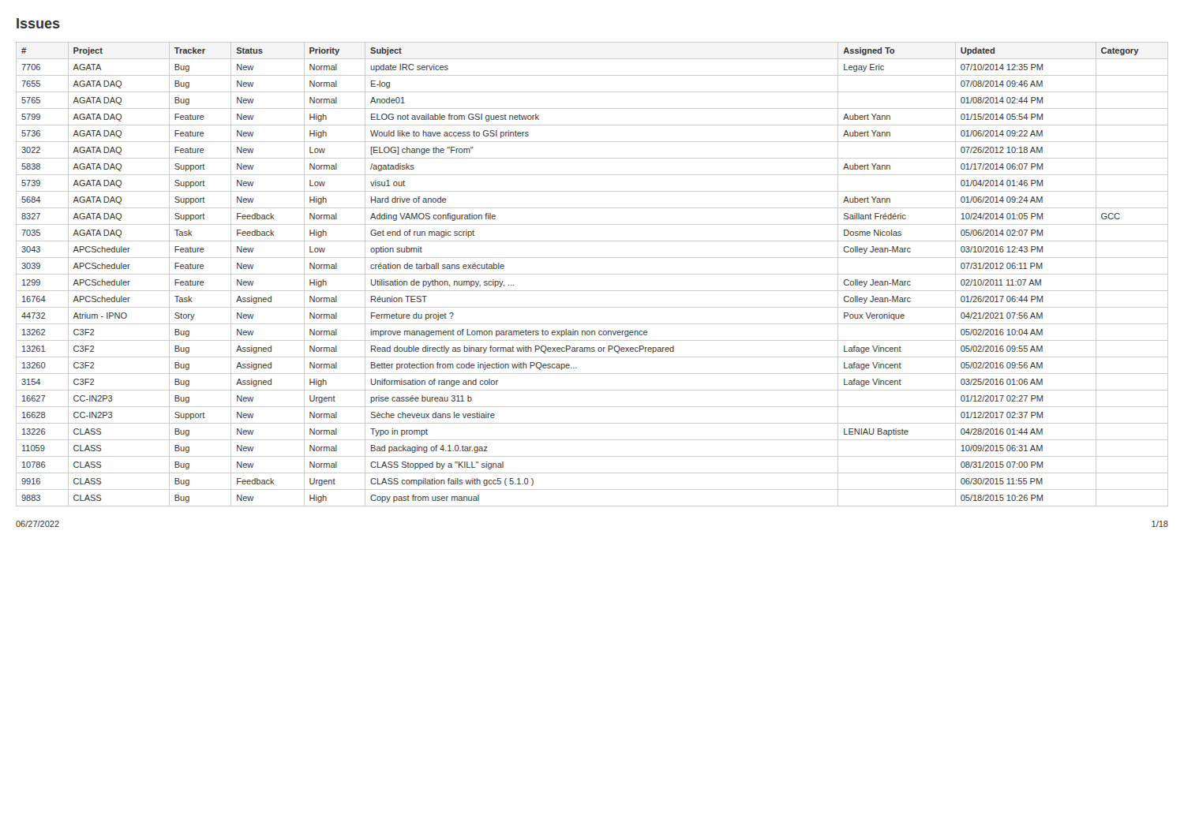Issues
| # | Project | Tracker | Status | Priority | Subject | Assigned To | Updated | Category |
| --- | --- | --- | --- | --- | --- | --- | --- | --- |
| 7706 | AGATA | Bug | New | Normal | update IRC services | Legay Eric | 07/10/2014 12:35 PM | |
| 7655 | AGATA DAQ | Bug | New | Normal | E-log | | 07/08/2014 09:46 AM | |
| 5765 | AGATA DAQ | Bug | New | Normal | Anode01 | | 01/08/2014 02:44 PM | |
| 5799 | AGATA DAQ | Feature | New | High | ELOG not available from GSI guest network | Aubert Yann | 01/15/2014 05:54 PM | |
| 5736 | AGATA DAQ | Feature | New | High | Would like to have access to GSI printers | Aubert Yann | 01/06/2014 09:22 AM | |
| 3022 | AGATA DAQ | Feature | New | Low | [ELOG] change the "From" | | 07/26/2012 10:18 AM | |
| 5838 | AGATA DAQ | Support | New | Normal | /agatadisks | Aubert Yann | 01/17/2014 06:07 PM | |
| 5739 | AGATA DAQ | Support | New | Low | visu1 out | | 01/04/2014 01:46 PM | |
| 5684 | AGATA DAQ | Support | New | High | Hard drive of anode | Aubert Yann | 01/06/2014 09:24 AM | |
| 8327 | AGATA DAQ | Support | Feedback | Normal | Adding VAMOS configuration file | Saillant Frédéric | 10/24/2014 01:05 PM | GCC |
| 7035 | AGATA DAQ | Task | Feedback | High | Get end of run magic script | Dosme Nicolas | 05/06/2014 02:07 PM | |
| 3043 | APCScheduler | Feature | New | Low | option submit | Colley Jean-Marc | 03/10/2016 12:43 PM | |
| 3039 | APCScheduler | Feature | New | Normal | création de tarball sans exécutable | | 07/31/2012 06:11 PM | |
| 1299 | APCScheduler | Feature | New | High | Utilisation de python, numpy, scipy, ... | Colley Jean-Marc | 02/10/2011 11:07 AM | |
| 16764 | APCScheduler | Task | Assigned | Normal | Réunion TEST | Colley Jean-Marc | 01/26/2017 06:44 PM | |
| 44732 | Atrium - IPNO | Story | New | Normal | Fermeture du projet ? | Poux Veronique | 04/21/2021 07:56 AM | |
| 13262 | C3F2 | Bug | New | Normal | improve management of Lomon parameters to explain non convergence | | 05/02/2016 10:04 AM | |
| 13261 | C3F2 | Bug | Assigned | Normal | Read double directly as binary format with PQexecParams or PQexecPrepared | Lafage Vincent | 05/02/2016 09:55 AM | |
| 13260 | C3F2 | Bug | Assigned | Normal | Better protection from code injection with PQescape... | Lafage Vincent | 05/02/2016 09:56 AM | |
| 3154 | C3F2 | Bug | Assigned | High | Uniformisation of range and color | Lafage Vincent | 03/25/2016 01:06 AM | |
| 16627 | CC-IN2P3 | Bug | New | Urgent | prise cassée bureau 311 b | | 01/12/2017 02:27 PM | |
| 16628 | CC-IN2P3 | Support | New | Normal | Sèche cheveux dans le vestiaire | | 01/12/2017 02:37 PM | |
| 13226 | CLASS | Bug | New | Normal | Typo in prompt | LENIAU Baptiste | 04/28/2016 01:44 AM | |
| 11059 | CLASS | Bug | New | Normal | Bad packaging of 4.1.0.tar.gaz | | 10/09/2015 06:31 AM | |
| 10786 | CLASS | Bug | New | Normal | CLASS Stopped by a "KILL" signal | | 08/31/2015 07:00 PM | |
| 9916 | CLASS | Bug | Feedback | Urgent | CLASS compilation fails with gcc5 ( 5.1.0 ) | | 06/30/2015 11:55 PM | |
| 9883 | CLASS | Bug | New | High | Copy past from user manual | | 05/18/2015 10:26 PM | |
06/27/2022 1/18